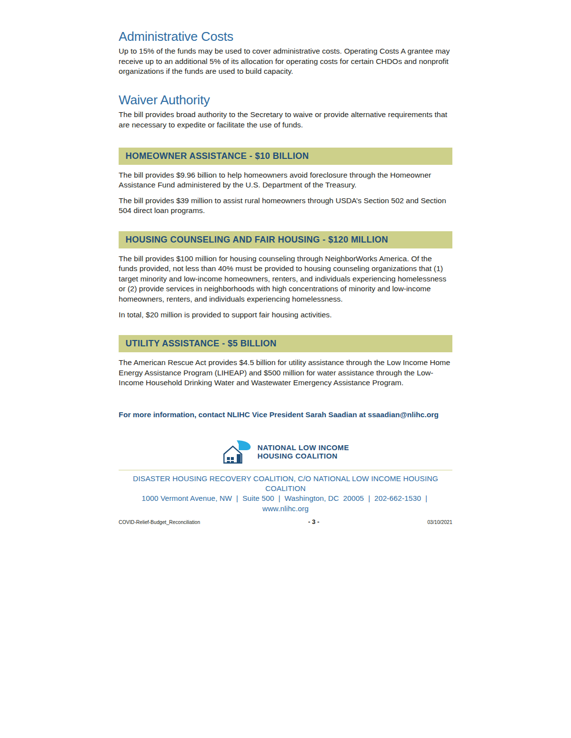Administrative Costs
Up to 15% of the funds may be used to cover administrative costs. Operating Costs A grantee may receive up to an additional 5% of its allocation for operating costs for certain CHDOs and nonprofit organizations if the funds are used to build capacity.
Waiver Authority
The bill provides broad authority to the Secretary to waive or provide alternative requirements that are necessary to expedite or facilitate the use of funds.
HOMEOWNER ASSISTANCE - $10 BILLION
The bill provides $9.96 billion to help homeowners avoid foreclosure through the Homeowner Assistance Fund administered by the U.S. Department of the Treasury.
The bill provides $39 million to assist rural homeowners through USDA’s Section 502 and Section 504 direct loan programs.
HOUSING COUNSELING AND FAIR HOUSING - $120 MILLION
The bill provides $100 million for housing counseling through NeighborWorks America. Of the funds provided, not less than 40% must be provided to housing counseling organizations that (1) target minority and low-income homeowners, renters, and individuals experiencing homelessness or (2) provide services in neighborhoods with high concentrations of minority and low-income homeowners, renters, and individuals experiencing homelessness.
In total, $20 million is provided to support fair housing activities.
UTILITY ASSISTANCE - $5 BILLION
The American Rescue Act provides $4.5 billion for utility assistance through the Low Income Home Energy Assistance Program (LIHEAP) and $500 million for water assistance through the Low-Income Household Drinking Water and Wastewater Emergency Assistance Program.
For more information, contact NLIHC Vice President Sarah Saadian at ssaadian@nlihc.org
NATIONAL LOW INCOME
HOUSING COALITION
DISASTER HOUSING RECOVERY COALITION, C/O NATIONAL LOW INCOME HOUSING COALITION
1000 Vermont Avenue, NW | Suite 500 | Washington, DC 20005 | 202-662-1530 | www.nlihc.org
COVID-Relief-Budget_Reconciliation
- 3 -
03/10/2021